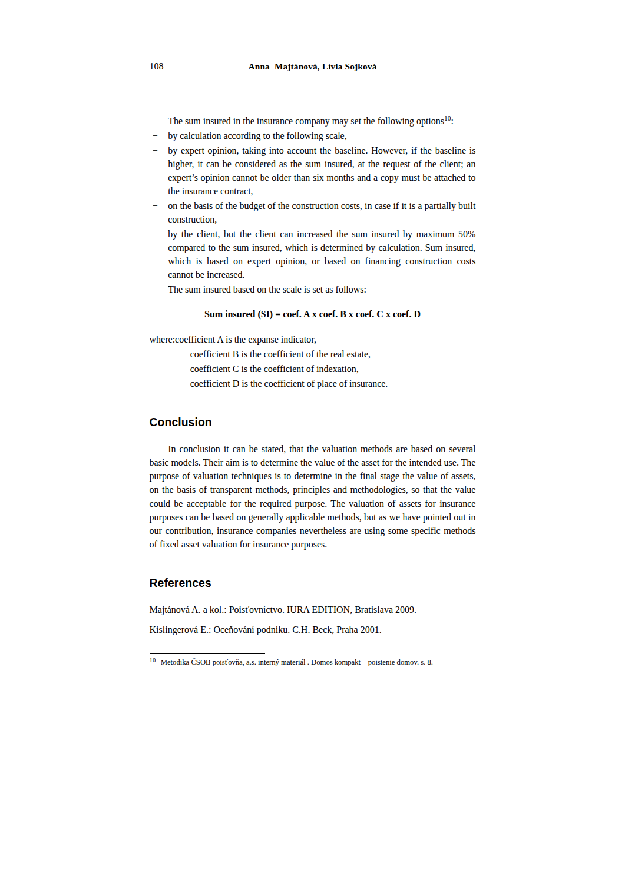108
Anna Majtánová, Lívia Sojková
The sum insured in the insurance company may set the following options10:
by calculation according to the following scale,
by expert opinion, taking into account the baseline. However, if the baseline is higher, it can be considered as the sum insured, at the request of the client; an expert’s opinion cannot be older than six months and a copy must be attached to the insurance contract,
on the basis of the budget of the construction costs, in case if it is a partially built construction,
by the client, but the client can increased the sum insured by maximum 50% compared to the sum insured, which is determined by calculation. Sum insured, which is based on expert opinion, or based on financing construction costs cannot be increased.
The sum insured based on the scale is set as follows:
Sum insured (SI) = coef. A x coef. B x coef. C x coef. D
where:coefficient A is the expanse indicator,
coefficient B is the coefficient of the real estate,
coefficient C is the coefficient of indexation,
coefficient D is the coefficient of place of insurance.
Conclusion
In conclusion it can be stated, that the valuation methods are based on several basic models. Their aim is to determine the value of the asset for the intended use. The purpose of valuation techniques is to determine in the final stage the value of assets, on the basis of transparent methods, principles and methodologies, so that the value could be acceptable for the required purpose. The valuation of assets for insurance purposes can be based on generally applicable methods, but as we have pointed out in our contribution, insurance companies nevertheless are using some specific methods of fixed asset valuation for insurance purposes.
References
Majtánová A. a kol.: Poisťovníctvo. IURA EDITION, Bratislava 2009.
Kislingerová E.: Oceňování podniku. C.H. Beck, Praha 2001.
10 Metodika ČSOB poisťovňa, a.s. interný materiál . Domos kompakt – poistenie domov. s. 8.